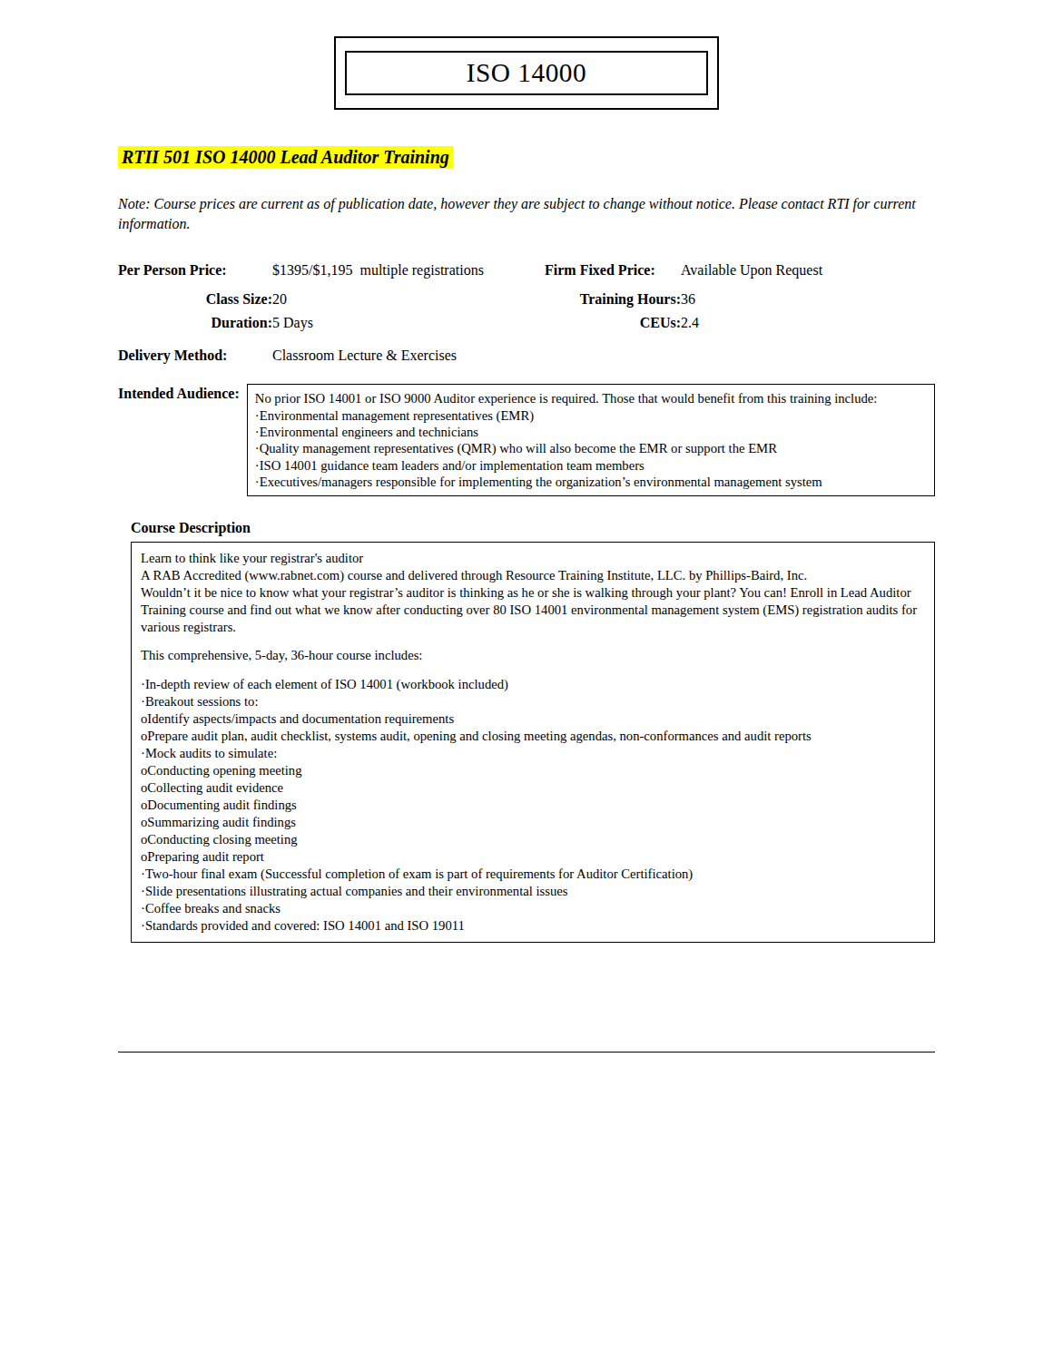ISO 14000
RTII 501 ISO 14000 Lead Auditor Training
Note: Course prices are current as of publication date, however they are subject to change without notice. Please contact RTI for current information.
| Per Person Price: | $1395/$1,195 multiple registrations | Firm Fixed Price: | Available Upon Request |
| Class Size: | 20 | Training Hours: | 36 |
| Duration: | 5 Days | CEUs: | 2.4 |
| Delivery Method: | Classroom Lecture & Exercises |
Intended Audience:
No prior ISO 14001 or ISO 9000 Auditor experience is required. Those that would benefit from this training include:
·Environmental management representatives (EMR)
·Environmental engineers and technicians
·Quality management representatives (QMR) who will also become the EMR or support the EMR
·ISO 14001 guidance team leaders and/or implementation team members
·Executives/managers responsible for implementing the organization’s environmental management system
Course Description
Learn to think like your registrar's auditor
A RAB Accredited (www.rabnet.com) course and delivered through Resource Training Institute, LLC. by Phillips-Baird, Inc.
Wouldn’t it be nice to know what your registrar’s auditor is thinking as he or she is walking through your plant? You can! Enroll in Lead Auditor Training course and find out what we know after conducting over 80 ISO 14001 environmental management system (EMS) registration audits for various registrars.
This comprehensive, 5-day, 36-hour course includes:
·In-depth review of each element of ISO 14001 (workbook included)
·Breakout sessions to:
oIdentify aspects/impacts and documentation requirements
oPrepare audit plan, audit checklist, systems audit, opening and closing meeting agendas, non-conformances and audit reports
·Mock audits to simulate:
oConducting opening meeting
oCollecting audit evidence
oDocumenting audit findings
oSummarizing audit findings
oConducting closing meeting
oPreparing audit report
·Two-hour final exam (Successful completion of exam is part of requirements for Auditor Certification)
·Slide presentations illustrating actual companies and their environmental issues
·Coffee breaks and snacks
·Standards provided and covered: ISO 14001 and ISO 19011